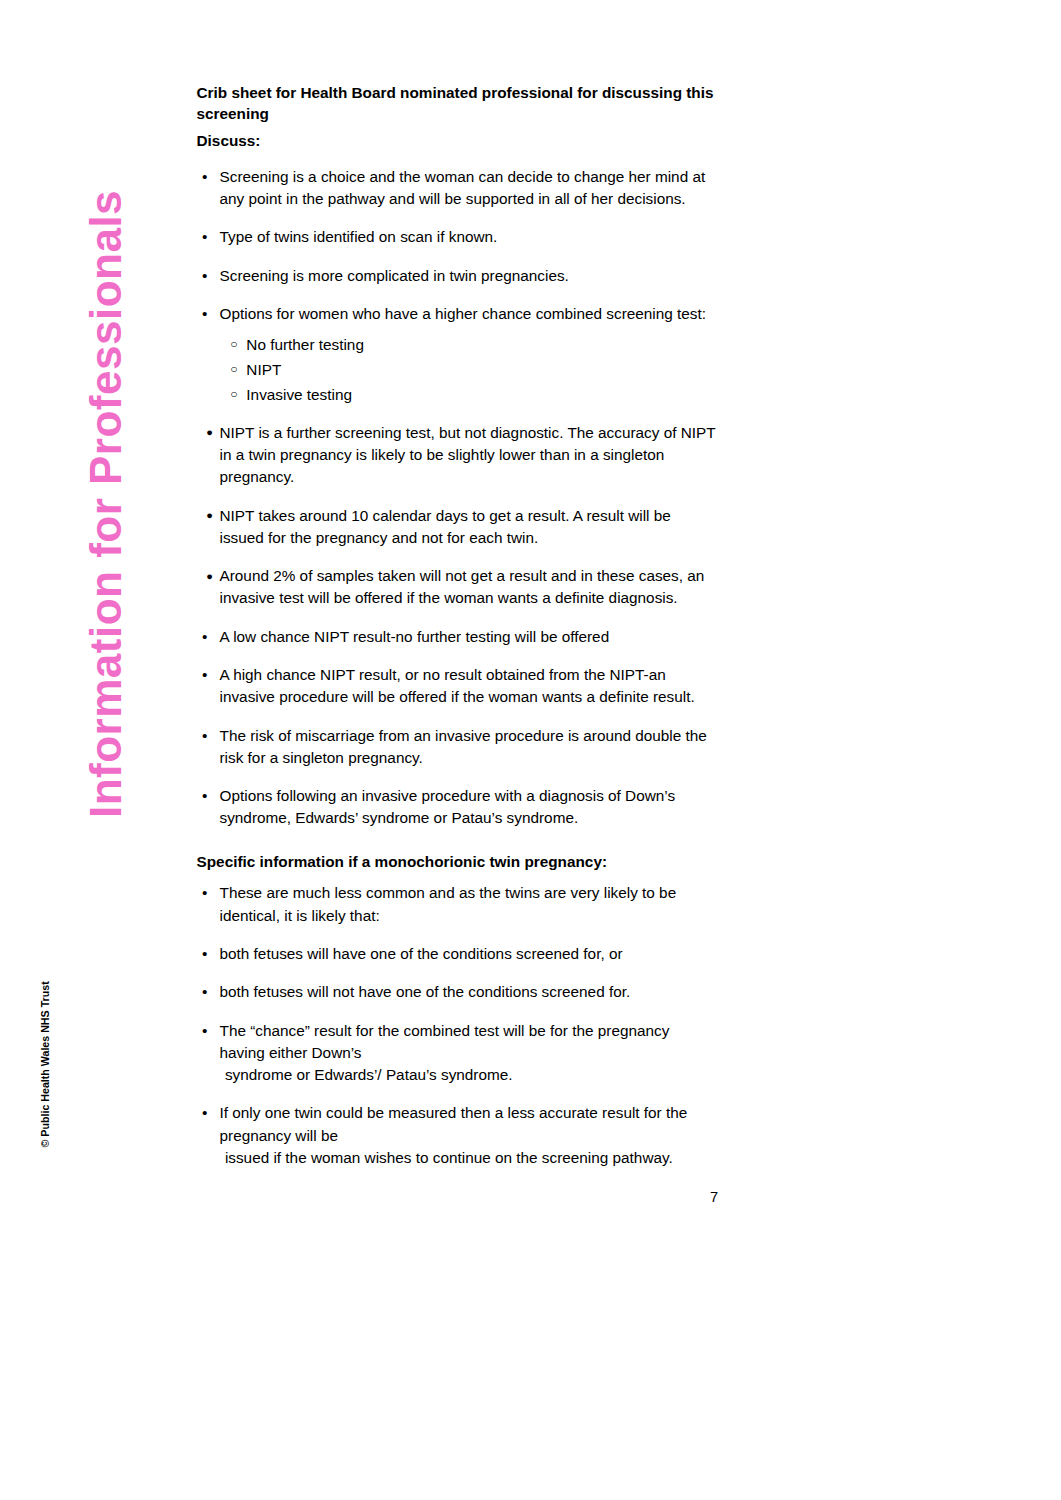Information for Professionals
© Public Health Wales NHS Trust
Crib sheet for Health Board nominated professional for discussing this screening
Discuss:
Screening is a choice and the woman can decide to change her mind at any point in the pathway and will be supported in all of her decisions.
Type of twins identified on scan if known.
Screening is more complicated in twin pregnancies.
Options for women who have a higher chance combined screening test:
No further testing
NIPT
Invasive testing
NIPT is a further screening test, but not diagnostic. The accuracy of NIPT in a twin pregnancy is likely to be slightly lower than in a singleton pregnancy.
NIPT takes around 10 calendar days to get a result. A result will be issued for the pregnancy and not for each twin.
Around 2% of samples taken will not get a result and in these cases, an invasive test will be offered if the woman wants a definite diagnosis.
A low chance NIPT result-no further testing will be offered
A high chance NIPT result, or no result obtained from the NIPT-an invasive procedure will be offered if the woman wants a definite result.
The risk of miscarriage from an invasive procedure is around double the risk for a singleton pregnancy.
Options following an invasive procedure with a diagnosis of Down’s syndrome, Edwards’ syndrome or Patau’s syndrome.
Specific information if a monochorionic twin pregnancy:
These are much less common and as the twins are very likely to be identical, it is likely that:
both fetuses will have one of the conditions screened for, or
both fetuses will not have one of the conditions screened for.
The “chance” result for the combined test will be for the pregnancy having either Down’ssyndrome or Edwards’/ Patau’s syndrome.
If only one twin could be measured then a less accurate result for the pregnancy will beissued if the woman wishes to continue on the screening pathway.
7